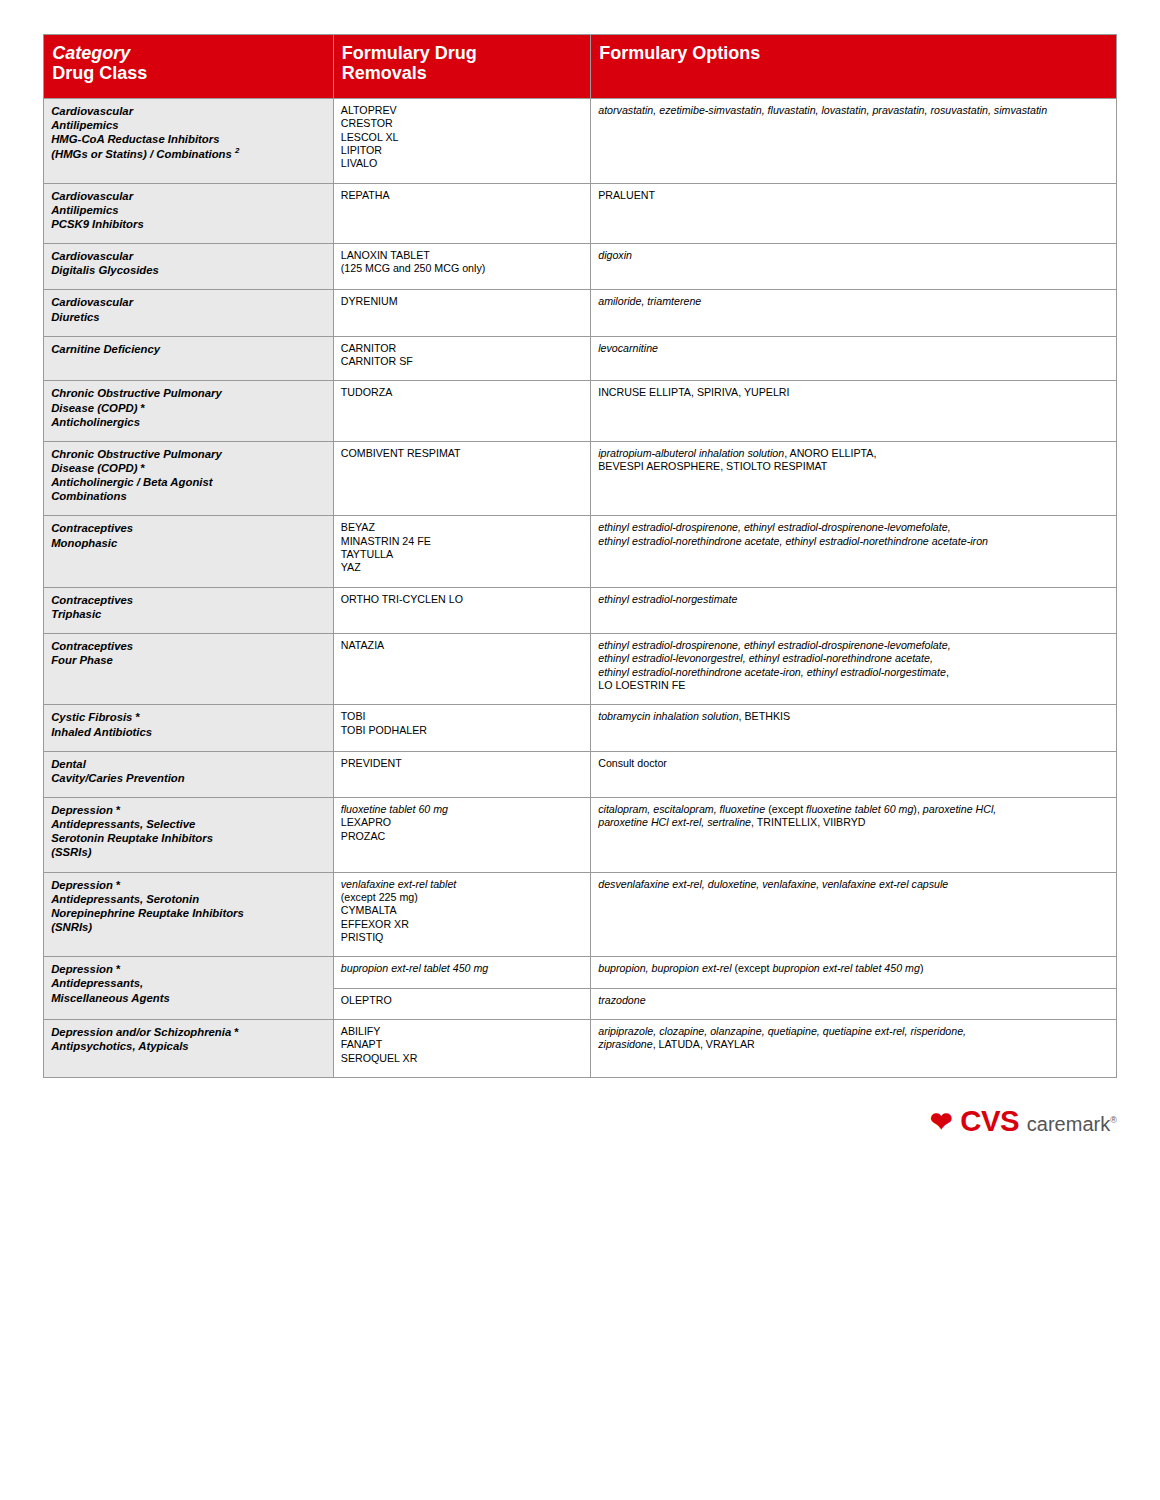| Category Drug Class | Formulary Drug Removals | Formulary Options |
| --- | --- | --- |
| Cardiovascular Antilipemics HMG-CoA Reductase Inhibitors (HMGs or Statins) / Combinations 2 | ALTOPREV CRESTOR LESCOL XL LIPITOR LIVALO | atorvastatin, ezetimibe-simvastatin, fluvastatin, lovastatin, pravastatin, rosuvastatin, simvastatin |
| Cardiovascular Antilipemics PCSK9 Inhibitors | REPATHA | PRALUENT |
| Cardiovascular Digitalis Glycosides | LANOXIN TABLET (125 MCG and 250 MCG only) | digoxin |
| Cardiovascular Diuretics | DYRENIUM | amiloride, triamterene |
| Carnitine Deficiency | CARNITOR CARNITOR SF | levocarnitine |
| Chronic Obstructive Pulmonary Disease (COPD) * Anticholinergics | TUDORZA | INCRUSE ELLIPTA, SPIRIVA, YUPELRI |
| Chronic Obstructive Pulmonary Disease (COPD) * Anticholinergic / Beta Agonist Combinations | COMBIVENT RESPIMAT | ipratropium-albuterol inhalation solution , ANORO ELLIPTA, BEVESPI AEROSPHERE, STIOLTO RESPIMAT |
| Contraceptives Monophasic | BEYAZ MINASTRIN 24 FE TAYTULLA YAZ | ethinyl estradiol-drospirenone, ethinyl estradiol-drospirenone-levomefolate, ethinyl estradiol-norethindrone acetate, ethinyl estradiol-norethindrone acetate-iron |
| Contraceptives Triphasic | ORTHO TRI-CYCLEN LO | ethinyl estradiol-norgestimate |
| Contraceptives Four Phase | NATAZIA | ethinyl estradiol-drospirenone, ethinyl estradiol-drospirenone-levomefolate, ethinyl estradiol-levonorgestrel, ethinyl estradiol-norethindrone acetate, ethinyl estradiol-norethindrone acetate-iron, ethinyl estradiol-norgestimate , LO LOESTRIN FE |
| Cystic Fibrosis * Inhaled Antibiotics | TOBI TOBI PODHALER | tobramycin inhalation solution , BETHKIS |
| Dental Cavity/Caries Prevention | PREVIDENT | Consult doctor |
| Depression * Antidepressants, Selective Serotonin Reuptake Inhibitors (SSRIs) | fluoxetine tablet 60 mg LEXAPRO PROZAC | citalopram, escitalopram, fluoxetine (except fluoxetine tablet 60 mg ), paroxetine HCl, paroxetine HCl ext-rel, sertraline , TRINTELLIX, VIIBRYD |
| Depression * Antidepressants, Serotonin Norepinephrine Reuptake Inhibitors (SNRIs) | venlafaxine ext-rel tablet (except 225 mg) CYMBALTA EFFEXOR XR PRISTIQ | desvenlafaxine ext-rel, duloxetine, venlafaxine, venlafaxine ext-rel capsule |
| Depression * Antidepressants, Miscellaneous Agents | bupropion ext-rel tablet 450 mg | bupropion, bupropion ext-rel (except bupropion ext-rel tablet 450 mg ) |
| OLEPTRO | trazodone |
| Depression and/or Schizophrenia * Antipsychotics, Atypicals | ABILIFY FANAPT SEROQUEL XR | aripiprazole, clozapine, olanzapine, quetiapine, quetiapine ext-rel, risperidone, ziprasidone , LATUDA, VRAYLAR |
❤ CVS caremark®